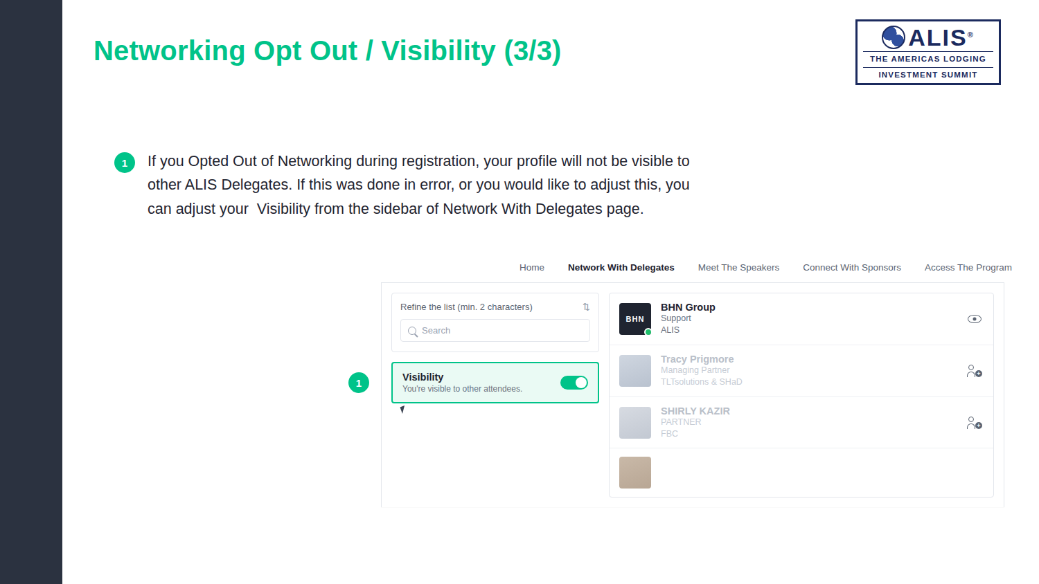ALIS®
THE AMERICAS LODGING INVESTMENT SUMMIT
Networking Opt Out / Visibility (3/3)
1
If you Opted Out of Networking during registration, your profile will not be visible to other ALIS Delegates. If this was done in error, or you would like to adjust this, you can adjust your Visibility from the sidebar of Network With Delegates page.
Home Network With Delegates Meet The Speakers Connect With Sponsors Access The Program
Refine the list (min. 2 characters) ⇅
Search
1
Visibility
You're visible to other attendees.
BHN
BHN Group
Support
ALIS
Tracy Prigmore
Managing Partner
TLTsolutions & SHaD
+
SHIRLY KAZIR
PARTNER
FBC
+